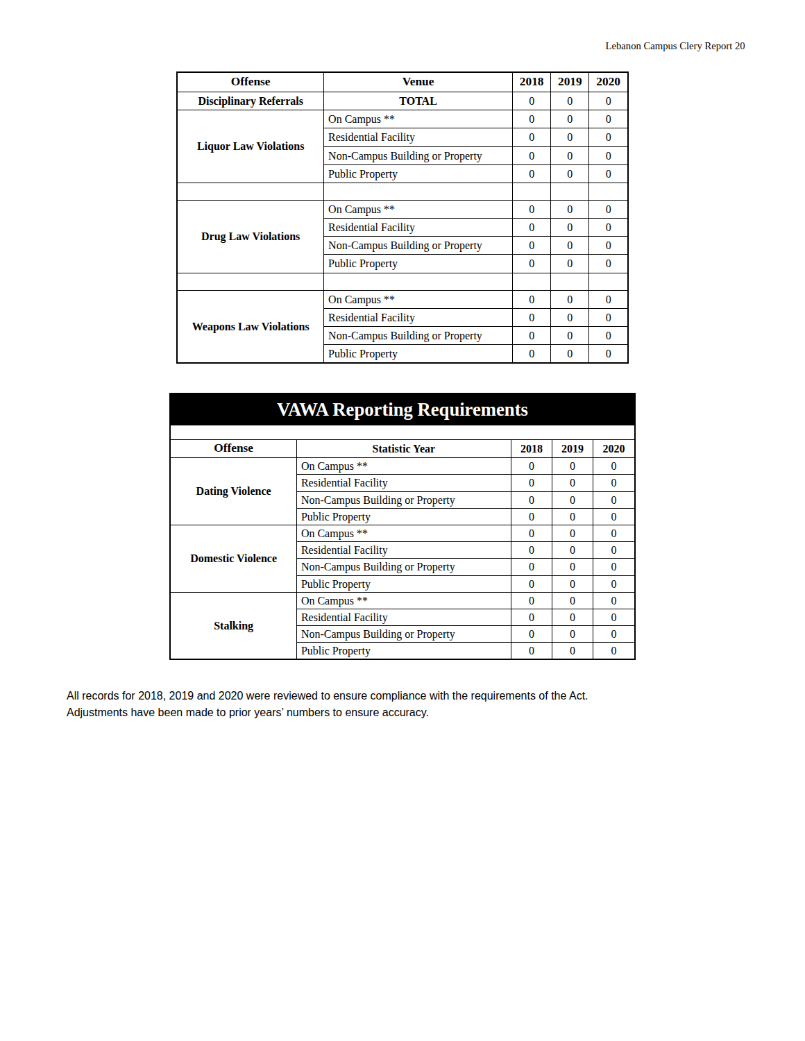Lebanon Campus Clery Report 20
| Offense | Venue | 2018 | 2019 | 2020 |
| --- | --- | --- | --- | --- |
| Disciplinary Referrals | TOTAL | 0 | 0 | 0 |
| Liquor Law Violations | On Campus ** | 0 | 0 | 0 |
| Residential Facility | 0 | 0 | 0 |
| Non-Campus Building or Property | 0 | 0 | 0 |
| Public Property | 0 | 0 | 0 |
| Drug Law Violations | On Campus ** | 0 | 0 | 0 |
| Residential Facility | 0 | 0 | 0 |
| Non-Campus Building or Property | 0 | 0 | 0 |
| Public Property | 0 | 0 | 0 |
| Weapons Law Violations | On Campus ** | 0 | 0 | 0 |
| Residential Facility | 0 | 0 | 0 |
| Non-Campus Building or Property | 0 | 0 | 0 |
| Public Property | 0 | 0 | 0 |
| VAWA Reporting Requirements |
| Offense | Statistic Year | 2018 | 2019 | 2020 |
| Dating Violence | On Campus ** | 0 | 0 | 0 |
| Residential Facility | 0 | 0 | 0 |
| Non-Campus Building or Property | 0 | 0 | 0 |
| Public Property | 0 | 0 | 0 |
| Domestic Violence | On Campus ** | 0 | 0 | 0 |
| Residential Facility | 0 | 0 | 0 |
| Non-Campus Building or Property | 0 | 0 | 0 |
| Public Property | 0 | 0 | 0 |
| Stalking | On Campus ** | 0 | 0 | 0 |
| Residential Facility | 0 | 0 | 0 |
| Non-Campus Building or Property | 0 | 0 | 0 |
| Public Property | 0 | 0 | 0 |
All records for 2018, 2019 and 2020 were reviewed to ensure compliance with the requirements of the Act. Adjustments have been made to prior years’ numbers to ensure accuracy.